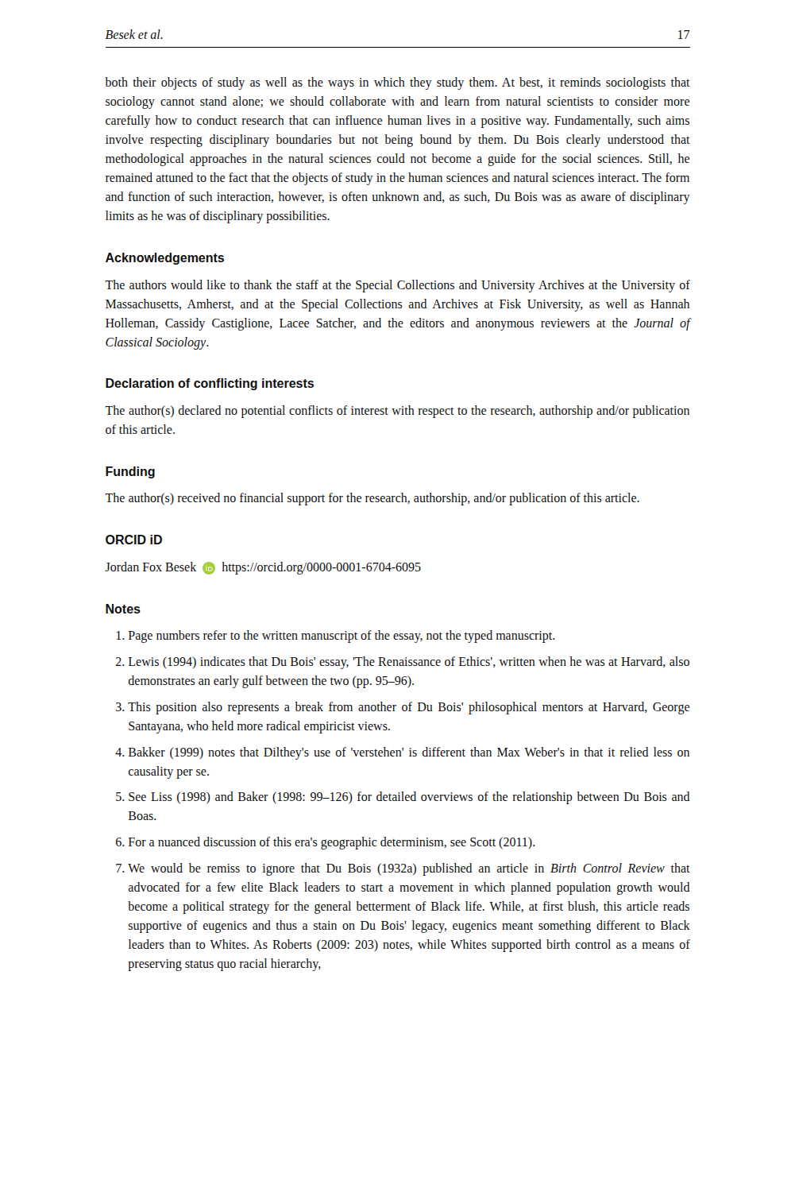Besek et al. 17
both their objects of study as well as the ways in which they study them. At best, it reminds sociologists that sociology cannot stand alone; we should collaborate with and learn from natural scientists to consider more carefully how to conduct research that can influence human lives in a positive way. Fundamentally, such aims involve respecting disciplinary boundaries but not being bound by them. Du Bois clearly understood that methodological approaches in the natural sciences could not become a guide for the social sciences. Still, he remained attuned to the fact that the objects of study in the human sciences and natural sciences interact. The form and function of such interaction, however, is often unknown and, as such, Du Bois was as aware of disciplinary limits as he was of disciplinary possibilities.
Acknowledgements
The authors would like to thank the staff at the Special Collections and University Archives at the University of Massachusetts, Amherst, and at the Special Collections and Archives at Fisk University, as well as Hannah Holleman, Cassidy Castiglione, Lacee Satcher, and the editors and anonymous reviewers at the Journal of Classical Sociology.
Declaration of conflicting interests
The author(s) declared no potential conflicts of interest with respect to the research, authorship and/or publication of this article.
Funding
The author(s) received no financial support for the research, authorship, and/or publication of this article.
ORCID iD
Jordan Fox Besek https://orcid.org/0000-0001-6704-6095
Notes
Page numbers refer to the written manuscript of the essay, not the typed manuscript.
Lewis (1994) indicates that Du Bois' essay, 'The Renaissance of Ethics', written when he was at Harvard, also demonstrates an early gulf between the two (pp. 95–96).
This position also represents a break from another of Du Bois' philosophical mentors at Harvard, George Santayana, who held more radical empiricist views.
Bakker (1999) notes that Dilthey's use of 'verstehen' is different than Max Weber's in that it relied less on causality per se.
See Liss (1998) and Baker (1998: 99–126) for detailed overviews of the relationship between Du Bois and Boas.
For a nuanced discussion of this era's geographic determinism, see Scott (2011).
We would be remiss to ignore that Du Bois (1932a) published an article in Birth Control Review that advocated for a few elite Black leaders to start a movement in which planned population growth would become a political strategy for the general betterment of Black life. While, at first blush, this article reads supportive of eugenics and thus a stain on Du Bois' legacy, eugenics meant something different to Black leaders than to Whites. As Roberts (2009: 203) notes, while Whites supported birth control as a means of preserving status quo racial hierarchy,